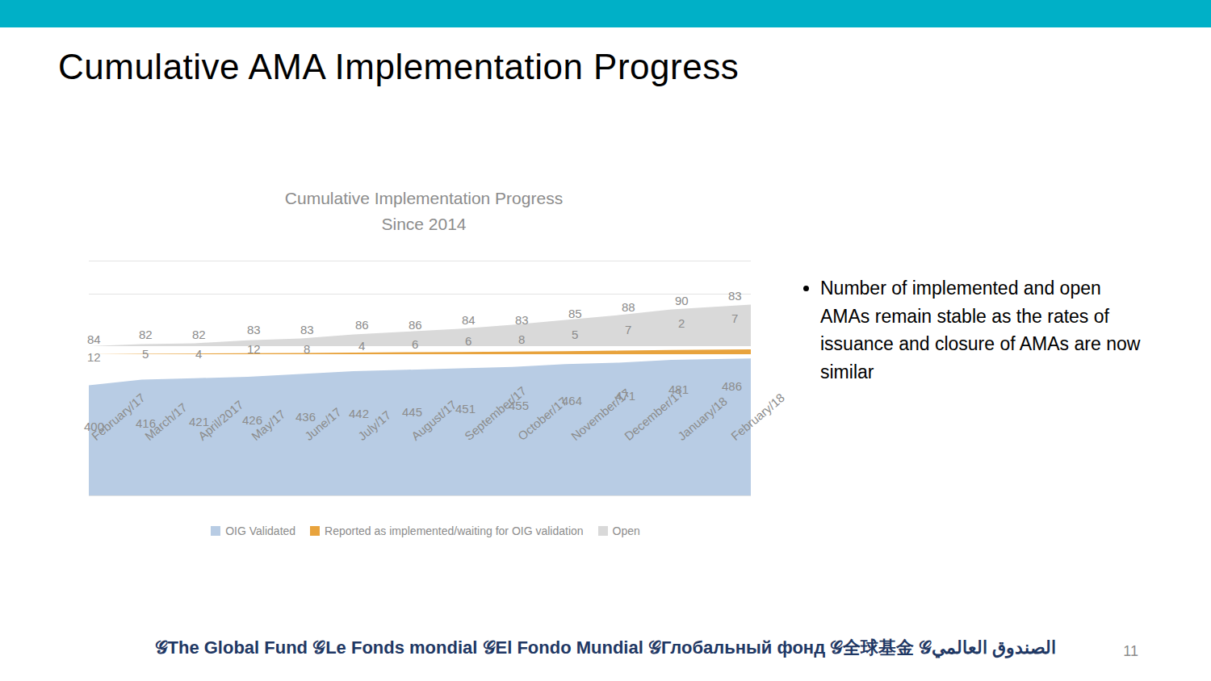Cumulative AMA Implementation Progress
Cumulative Implementation Progress
Since 2014
84 82 82 83 83 86 86 84 83 85 88 90 83 12 5 4 12 8 4 6 6 8 5 7 2 7 400 416 421 426 436 442 445 451 455 464 471 481 486
February/17 March/17 April/2017 May/17 June/17 July/17 August/17 September/17 October/17 November/17 December/17 January/18 February/18
OIG Validated Reported as implemented/waiting for OIG validation Open
Number of implemented and open AMAs remain stable as the rates of issuance and closure of AMAs are now similar
𝒢The Global Fund 𝒢Le Fonds mondial 𝒢El Fondo Mundial 𝒢Глобальный фонд 𝒢全球基金 𝒢الصندوق العالمي
11